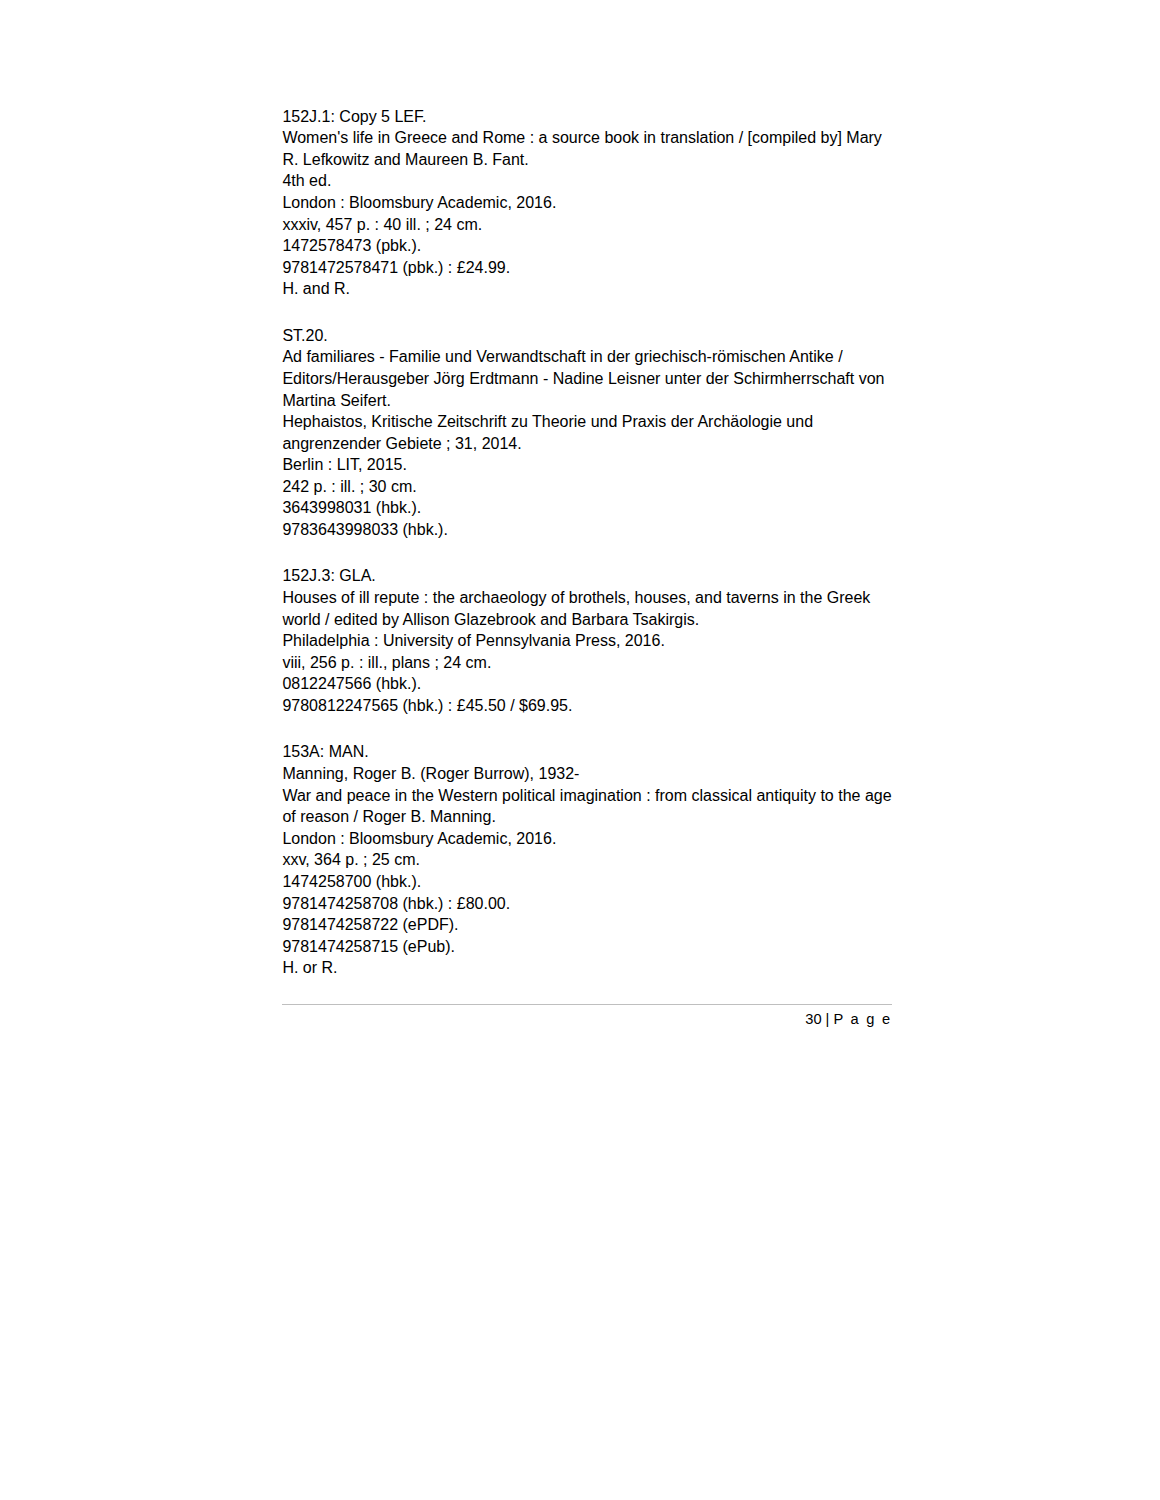152J.1: Copy 5 LEF.
Women's life in Greece and Rome : a source book in translation / [compiled by] Mary R. Lefkowitz and Maureen B. Fant.
4th ed.
London : Bloomsbury Academic, 2016.
xxxiv, 457 p. : 40 ill. ; 24 cm.
1472578473 (pbk.).
9781472578471 (pbk.) : £24.99.
H. and R.
ST.20.
Ad familiares - Familie und Verwandtschaft in der griechisch-römischen Antike / Editors/Herausgeber Jörg Erdtmann - Nadine Leisner unter der Schirmherrschaft von Martina Seifert.
Hephaistos, Kritische Zeitschrift zu Theorie und Praxis der Archäologie und angrenzender Gebiete ; 31, 2014.
Berlin : LIT, 2015.
242 p. : ill. ; 30 cm.
3643998031 (hbk.).
9783643998033 (hbk.).
152J.3: GLA.
Houses of ill repute : the archaeology of brothels, houses, and taverns in the Greek world / edited by Allison Glazebrook and Barbara Tsakirgis.
Philadelphia : University of Pennsylvania Press, 2016.
viii, 256 p. : ill., plans ; 24 cm.
0812247566 (hbk.).
9780812247565 (hbk.) : £45.50 / $69.95.
153A: MAN.
Manning, Roger B. (Roger Burrow), 1932-
War and peace in the Western political imagination : from classical antiquity to the age of reason / Roger B. Manning.
London : Bloomsbury Academic, 2016.
xxv, 364 p. ; 25 cm.
1474258700 (hbk.).
9781474258708 (hbk.) : £80.00.
9781474258722 (ePDF).
9781474258715 (ePub).
H. or R.
30 | P a g e